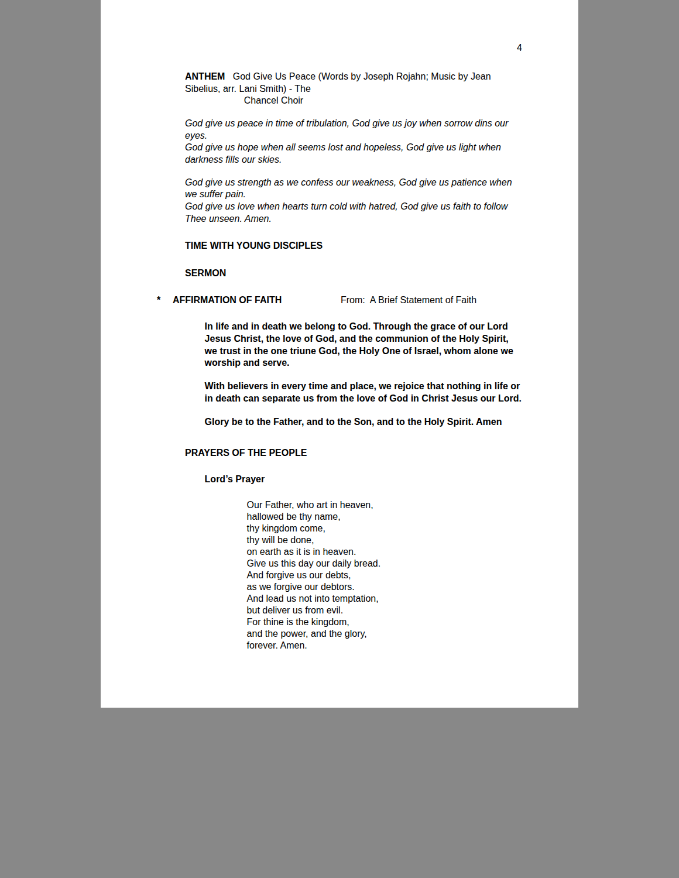4
ANTHEM God Give Us Peace (Words by Joseph Rojahn; Music by Jean Sibelius, arr. Lani Smith) - The
Chancel Choir
God give us peace in time of tribulation, God give us joy when sorrow dins our eyes.
God give us hope when all seems lost and hopeless, God give us light when darkness fills our skies.
God give us strength as we confess our weakness, God give us patience when we suffer pain.
God give us love when hearts turn cold with hatred, God give us faith to follow Thee unseen. Amen.
TIME WITH YOUNG DISCIPLES
SERMON
*AFFIRMATION OF FAITH From: A Brief Statement of Faith
In life and in death we belong to God. Through the grace of our Lord Jesus Christ, the love of God, and the communion of the Holy Spirit, we trust in the one triune God, the Holy One of Israel, whom alone we worship and serve.
With believers in every time and place, we rejoice that nothing in life or in death can separate us from the love of God in Christ Jesus our Lord.
Glory be to the Father, and to the Son, and to the Holy Spirit. Amen
PRAYERS OF THE PEOPLE
Lord’s Prayer
Our Father, who art in heaven,
hallowed be thy name,
thy kingdom come,
thy will be done,
on earth as it is in heaven.
Give us this day our daily bread.
And forgive us our debts,
as we forgive our debtors.
And lead us not into temptation,
but deliver us from evil.
For thine is the kingdom,
and the power, and the glory,
forever. Amen.